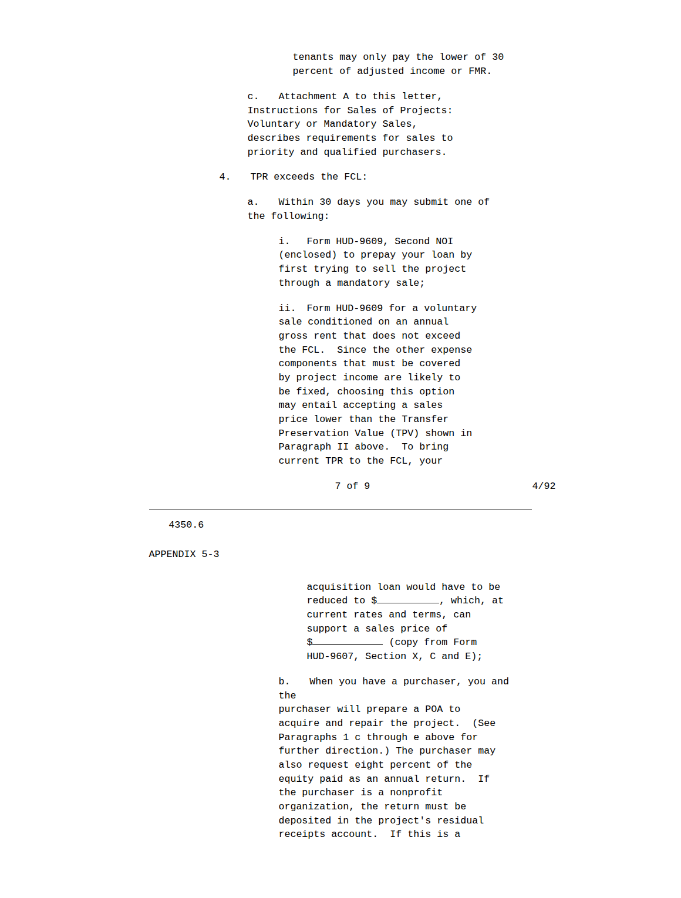tenants may only pay the lower of 30
percent of adjusted income or FMR.
c. Attachment A to this letter,
Instructions for Sales of Projects:
Voluntary or Mandatory Sales,
describes requirements for sales to
priority and qualified purchasers.
4. TPR exceeds the FCL:
a. Within 30 days you may submit one of
the following:
i. Form HUD-9609, Second NOI
(enclosed) to prepay your loan by
first trying to sell the project
through a mandatory sale;
ii. Form HUD-9609 for a voluntary
sale conditioned on an annual
gross rent that does not exceed
the FCL. Since the other expense
components that must be covered
by project income are likely to
be fixed, choosing this option
may entail accepting a sales
price lower than the Transfer
Preservation Value (TPV) shown in
Paragraph II above. To bring
current TPR to the FCL, your
7 of 9 4/92
4350.6
APPENDIX 5-3
acquisition loan would have to be
reduced to $ , which, at
current rates and terms, can
support a sales price of
$ (copy from Form
HUD-9607, Section X, C and E);
b. When you have a purchaser, you and the
purchaser will prepare a POA to
acquire and repair the project. (See
Paragraphs 1 c through e above for
further direction.) The purchaser may
also request eight percent of the
equity paid as an annual return. If
the purchaser is a nonprofit
organization, the return must be
deposited in the project's residual
receipts account. If this is a